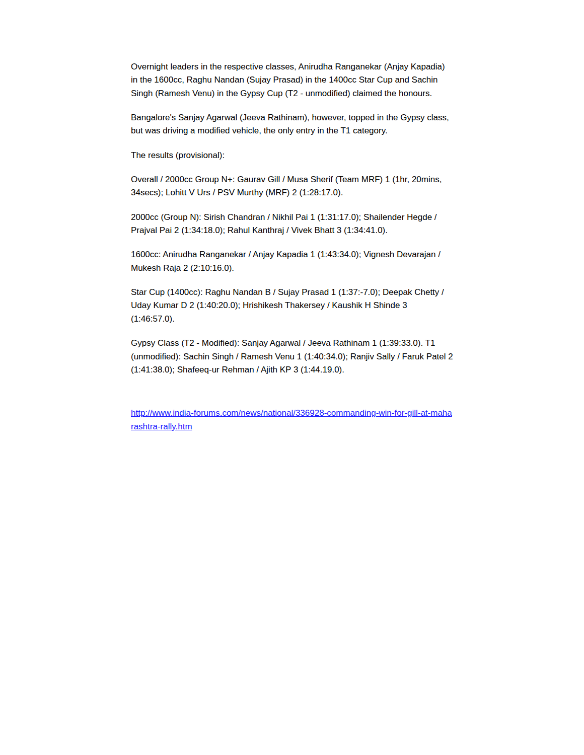Overnight leaders in the respective classes, Anirudha Ranganekar (Anjay Kapadia) in the 1600cc, Raghu Nandan (Sujay Prasad) in the 1400cc Star Cup and Sachin Singh (Ramesh Venu) in the Gypsy Cup (T2 - unmodified) claimed the honours.
Bangalore's Sanjay Agarwal (Jeeva Rathinam), however, topped in the Gypsy class, but was driving a modified vehicle, the only entry in the T1 category.
The results (provisional):
Overall / 2000cc Group N+: Gaurav Gill / Musa Sherif (Team MRF) 1 (1hr, 20mins, 34secs); Lohitt V Urs / PSV Murthy (MRF) 2 (1:28:17.0).
2000cc (Group N): Sirish Chandran / Nikhil Pai 1 (1:31:17.0); Shailender Hegde / Prajval Pai 2 (1:34:18.0); Rahul Kanthraj / Vivek Bhatt 3 (1:34:41.0).
1600cc: Anirudha Ranganekar / Anjay Kapadia 1 (1:43:34.0); Vignesh Devarajan / Mukesh Raja 2 (2:10:16.0).
Star Cup (1400cc): Raghu Nandan B / Sujay Prasad 1 (1:37:-7.0); Deepak Chetty / Uday Kumar D 2 (1:40:20.0); Hrishikesh Thakersey / Kaushik H Shinde 3 (1:46:57.0).
Gypsy Class (T2 - Modified): Sanjay Agarwal / Jeeva Rathinam 1 (1:39:33.0). T1 (unmodified): Sachin Singh / Ramesh Venu 1 (1:40:34.0); Ranjiv Sally / Faruk Patel 2 (1:41:38.0); Shafeeq-ur Rehman / Ajith KP 3 (1:44.19.0).
http://www.india-forums.com/news/national/336928-commanding-win-for-gill-at-maharashtra-rally.htm